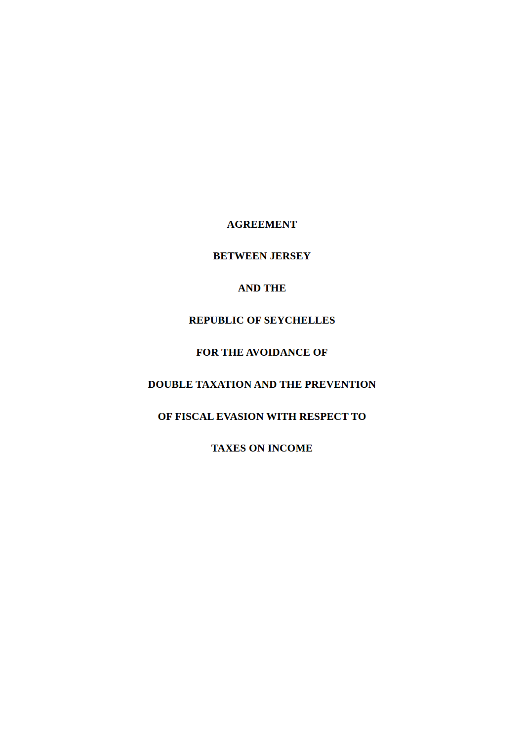AGREEMENT
BETWEEN JERSEY
AND THE
REPUBLIC OF SEYCHELLES
FOR THE AVOIDANCE OF
DOUBLE TAXATION AND THE PREVENTION
OF FISCAL EVASION WITH RESPECT TO
TAXES ON INCOME